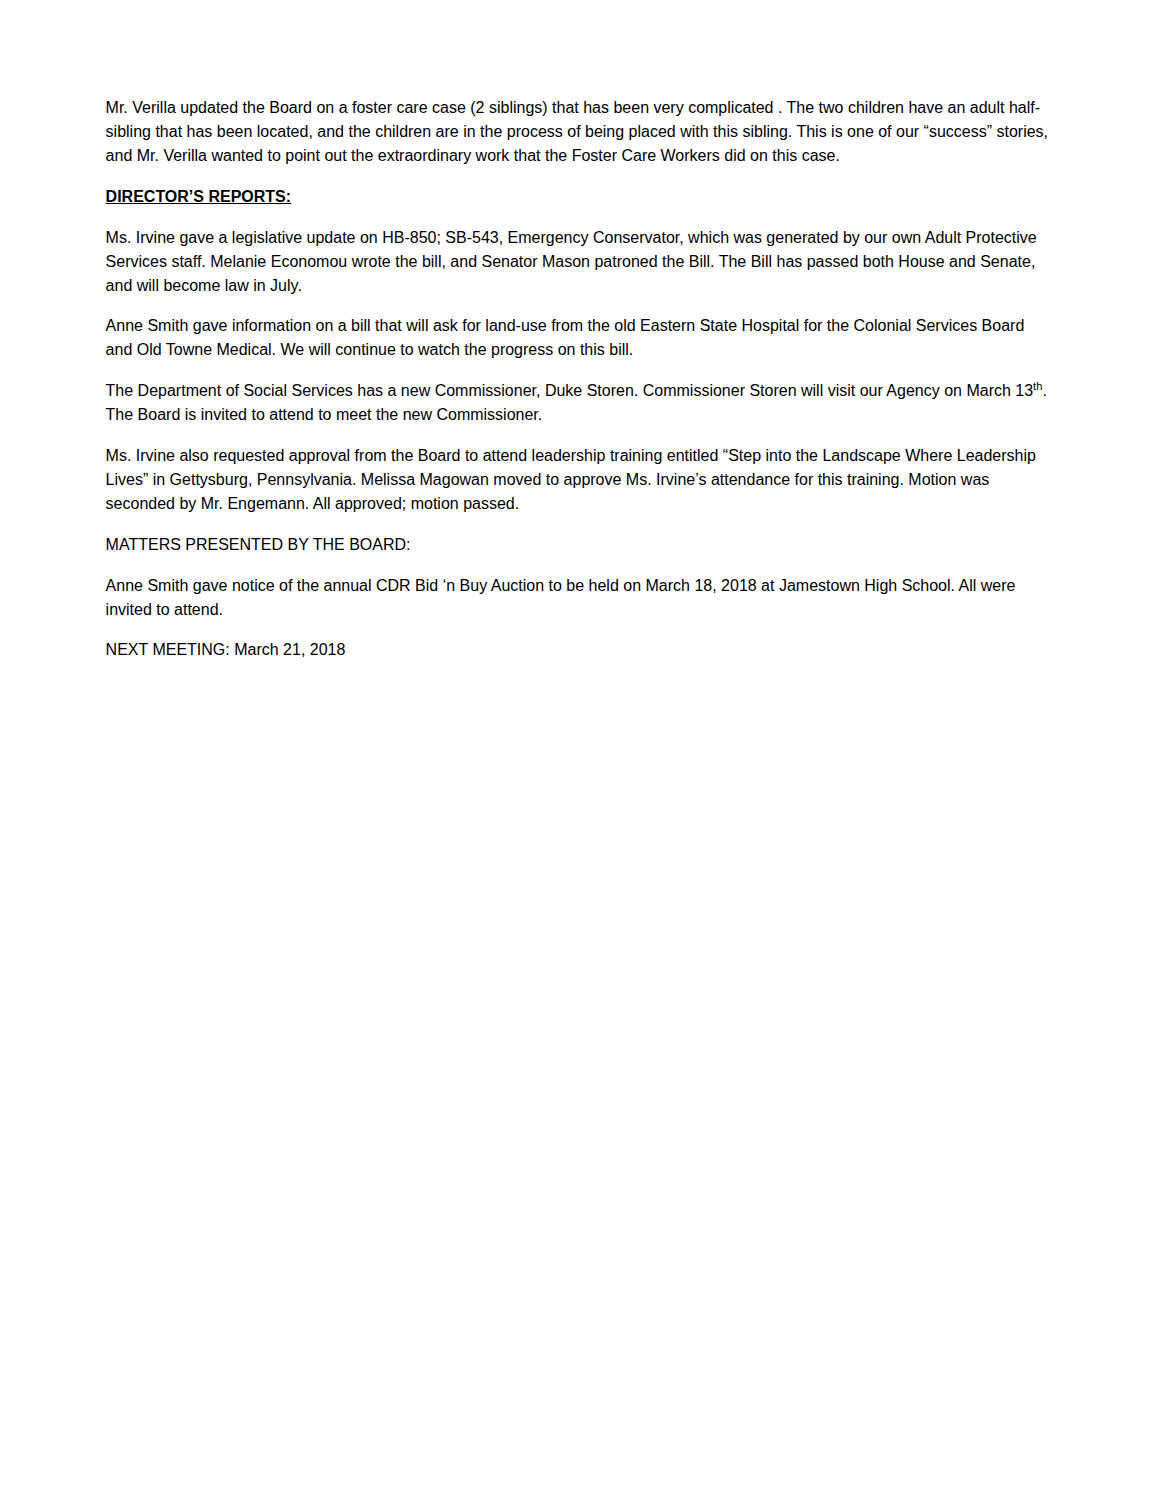Mr. Verilla updated the Board on a foster care case (2 siblings) that has been very complicated . The two children have an adult half-sibling that has been located, and the children are in the process of being placed with this sibling. This is one of our “success” stories, and Mr. Verilla wanted to point out the extraordinary work that the Foster Care Workers did on this case.
DIRECTOR’S REPORTS:
Ms. Irvine gave a legislative update on HB-850; SB-543, Emergency Conservator, which was generated by our own Adult Protective Services staff. Melanie Economou wrote the bill, and Senator Mason patroned the Bill. The Bill has passed both House and Senate, and will become law in July.
Anne Smith gave information on a bill that will ask for land-use from the old Eastern State Hospital for the Colonial Services Board and Old Towne Medical. We will continue to watch the progress on this bill.
The Department of Social Services has a new Commissioner, Duke Storen. Commissioner Storen will visit our Agency on March 13th. The Board is invited to attend to meet the new Commissioner.
Ms. Irvine also requested approval from the Board to attend leadership training entitled “Step into the Landscape Where Leadership Lives” in Gettysburg, Pennsylvania. Melissa Magowan moved to approve Ms. Irvine’s attendance for this training. Motion was seconded by Mr. Engemann. All approved; motion passed.
MATTERS PRESENTED BY THE BOARD:
Anne Smith gave notice of the annual CDR Bid ‘n Buy Auction to be held on March 18, 2018 at Jamestown High School. All were invited to attend.
NEXT MEETING: March 21, 2018